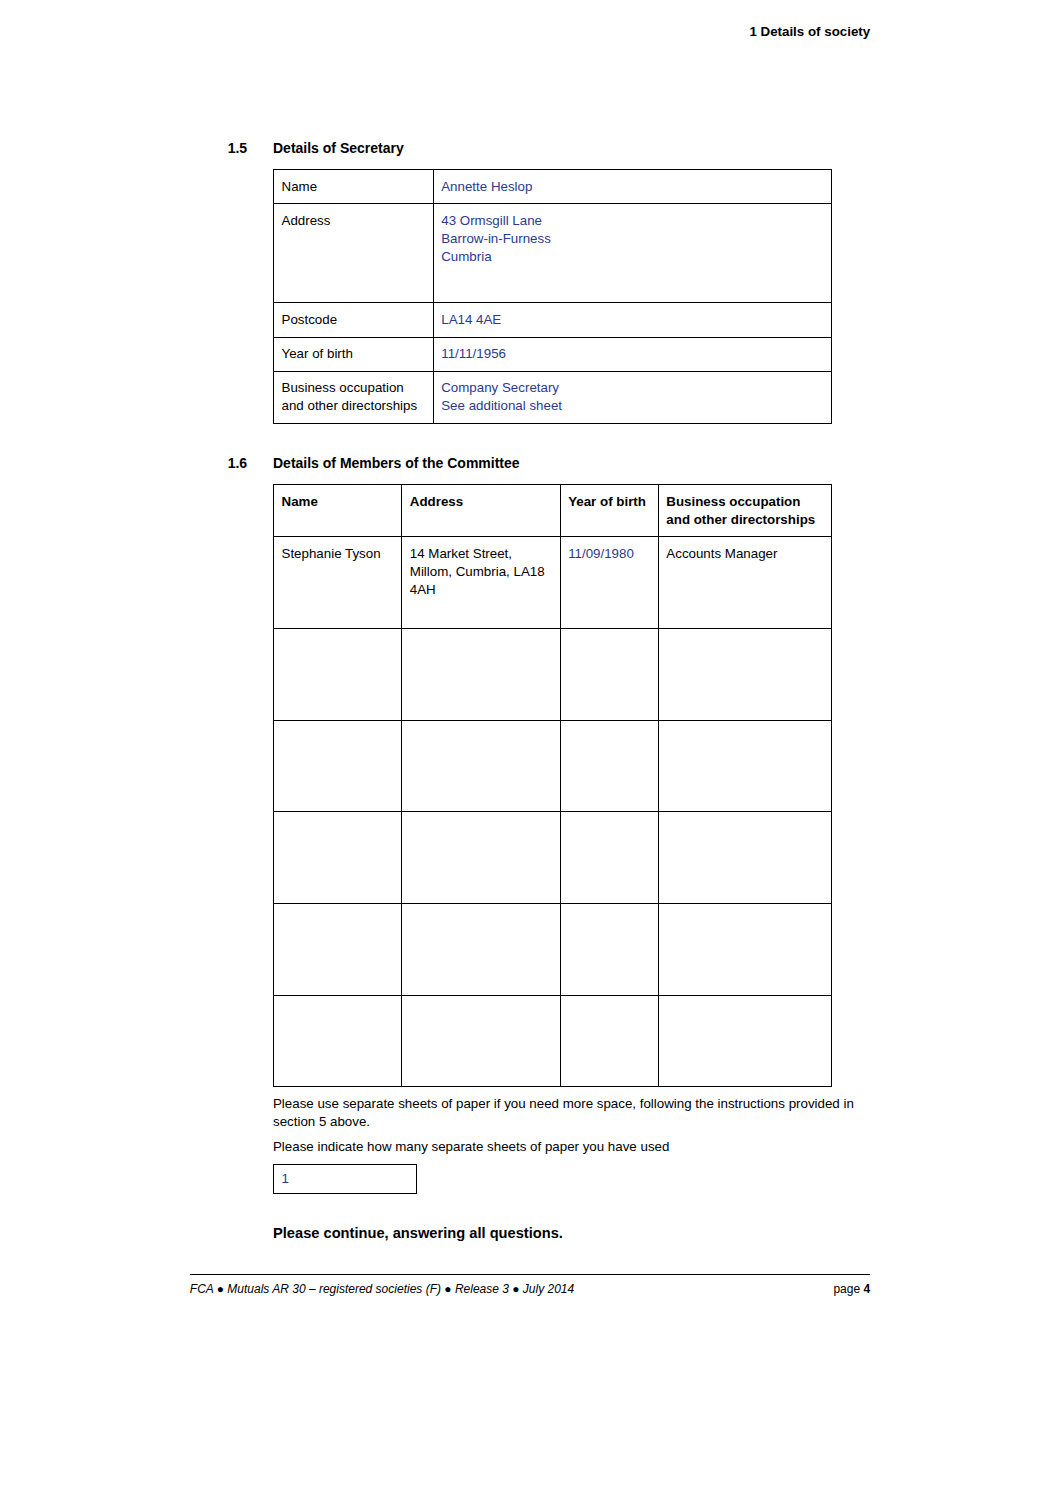1 Details of society
1.5 Details of Secretary
| Name | Annette Heslop |
| Address | 43 Ormsgill Lane Barrow-in-Furness Cumbria |
| Postcode | LA14 4AE |
| Year of birth | 11/11/1956 |
| Business occupation and other directorships | Company Secretary See additional sheet |
1.6 Details of Members of the Committee
| Name | Address | Year of birth | Business occupation and other directorships |
| --- | --- | --- | --- |
| Stephanie Tyson | 14 Market Street, Millom, Cumbria, LA18 4AH | 11/09/1980 | Accounts Manager |
Please use separate sheets of paper if you need more space, following the instructions provided in section 5 above.
Please indicate how many separate sheets of paper you have used
1
Please continue, answering all questions.
FCA ● Mutuals AR 30 – registered societies (F) ● Release 3 ● July 2014
page 4